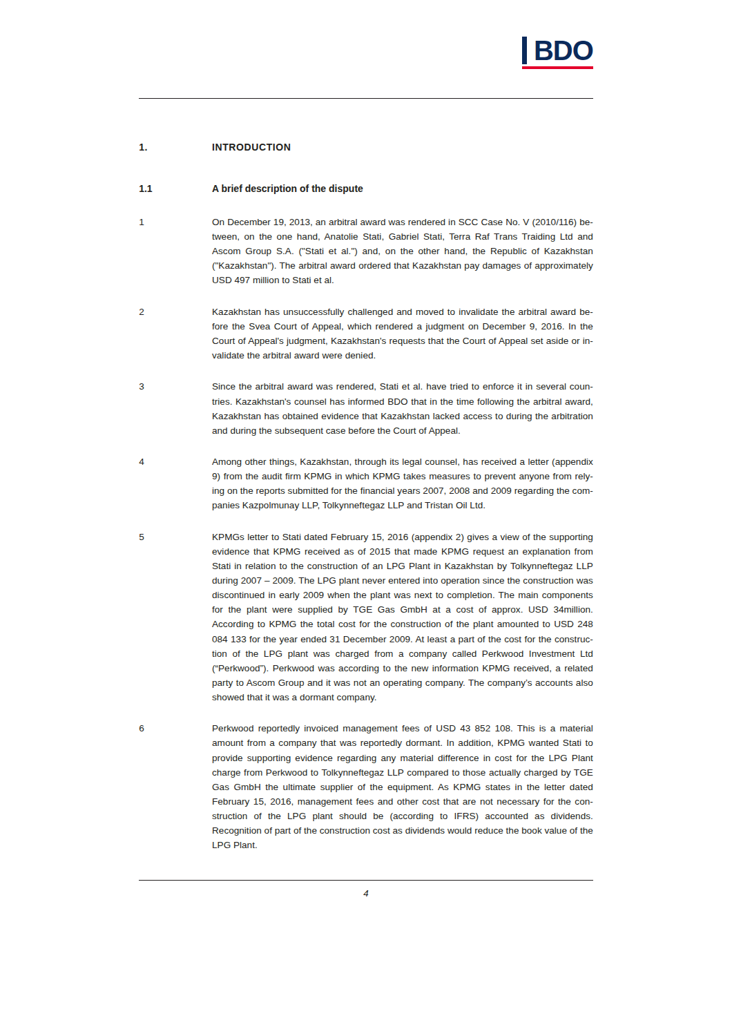BDO
1. INTRODUCTION
1.1 A brief description of the dispute
1
On December 19, 2013, an arbitral award was rendered in SCC Case No. V (2010/116) between, on the one hand, Anatolie Stati, Gabriel Stati, Terra Raf Trans Traiding Ltd and Ascom Group S.A. ("Stati et al.") and, on the other hand, the Republic of Kazakhstan ("Kazakhstan"). The arbitral award ordered that Kazakhstan pay damages of approximately USD 497 million to Stati et al.
2
Kazakhstan has unsuccessfully challenged and moved to invalidate the arbitral award before the Svea Court of Appeal, which rendered a judgment on December 9, 2016. In the Court of Appeal's judgment, Kazakhstan's requests that the Court of Appeal set aside or invalidate the arbitral award were denied.
3
Since the arbitral award was rendered, Stati et al. have tried to enforce it in several countries. Kazakhstan's counsel has informed BDO that in the time following the arbitral award, Kazakhstan has obtained evidence that Kazakhstan lacked access to during the arbitration and during the subsequent case before the Court of Appeal.
4
Among other things, Kazakhstan, through its legal counsel, has received a letter (appendix 9) from the audit firm KPMG in which KPMG takes measures to prevent anyone from relying on the reports submitted for the financial years 2007, 2008 and 2009 regarding the companies Kazpolmunay LLP, Tolkynneftegaz LLP and Tristan Oil Ltd.
5
KPMGs letter to Stati dated February 15, 2016 (appendix 2) gives a view of the supporting evidence that KPMG received as of 2015 that made KPMG request an explanation from Stati in relation to the construction of an LPG Plant in Kazakhstan by Tolkynneftegaz LLP during 2007 – 2009. The LPG plant never entered into operation since the construction was discontinued in early 2009 when the plant was next to completion. The main components for the plant were supplied by TGE Gas GmbH at a cost of approx. USD 34million. According to KPMG the total cost for the construction of the plant amounted to USD 248 084 133 for the year ended 31 December 2009. At least a part of the cost for the construction of the LPG plant was charged from a company called Perkwood Investment Ltd (“Perkwood”). Perkwood was according to the new information KPMG received, a related party to Ascom Group and it was not an operating company. The company’s accounts also showed that it was a dormant company.
6
Perkwood reportedly invoiced management fees of USD 43 852 108. This is a material amount from a company that was reportedly dormant. In addition, KPMG wanted Stati to provide supporting evidence regarding any material difference in cost for the LPG Plant charge from Perkwood to Tolkynneftegaz LLP compared to those actually charged by TGE Gas GmbH the ultimate supplier of the equipment. As KPMG states in the letter dated February 15, 2016, management fees and other cost that are not necessary for the construction of the LPG plant should be (according to IFRS) accounted as dividends. Recognition of part of the construction cost as dividends would reduce the book value of the LPG Plant.
4